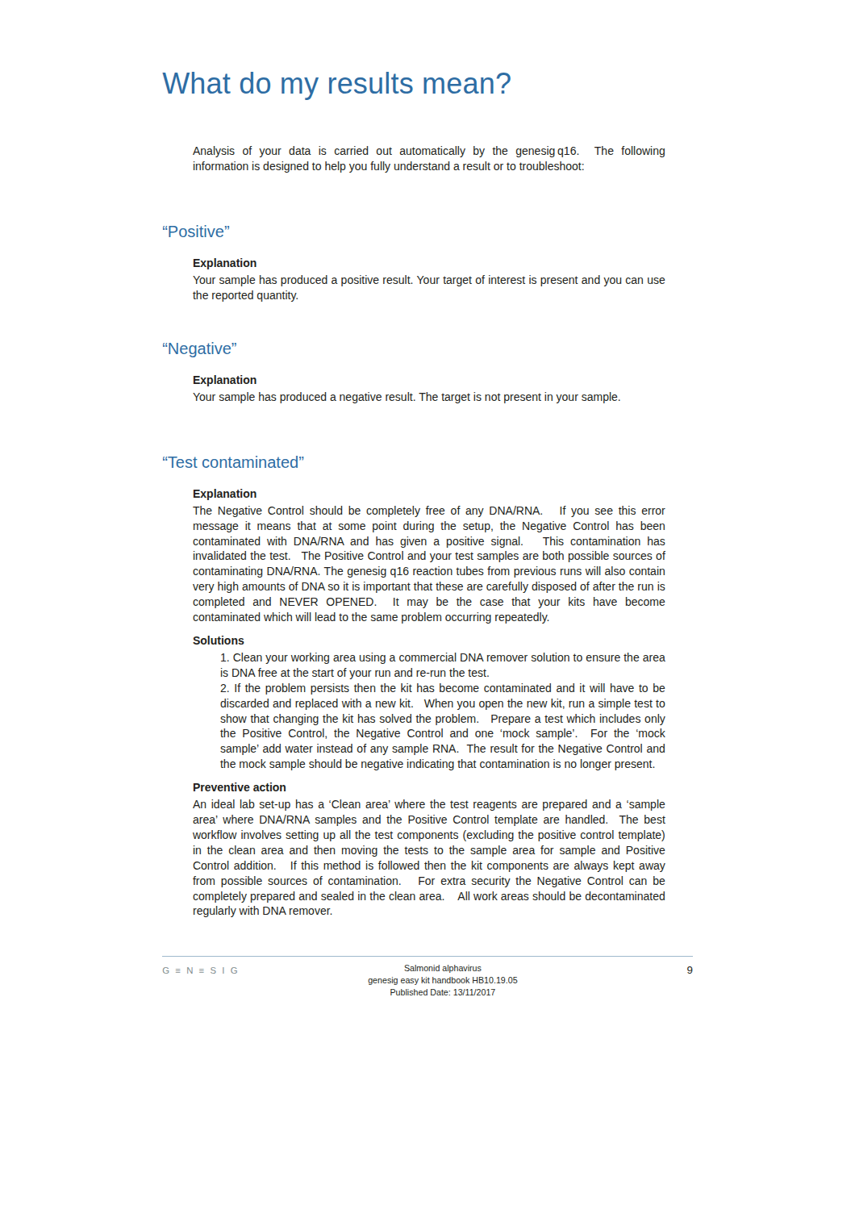What do my results mean?
Analysis of your data is carried out automatically by the genesig q16. The following information is designed to help you fully understand a result or to troubleshoot:
“Positive”
Explanation
Your sample has produced a positive result. Your target of interest is present and you can use the reported quantity.
“Negative”
Explanation
Your sample has produced a negative result. The target is not present in your sample.
“Test contaminated”
Explanation
The Negative Control should be completely free of any DNA/RNA. If you see this error message it means that at some point during the setup, the Negative Control has been contaminated with DNA/RNA and has given a positive signal. This contamination has invalidated the test. The Positive Control and your test samples are both possible sources of contaminating DNA/RNA. The genesig q16 reaction tubes from previous runs will also contain very high amounts of DNA so it is important that these are carefully disposed of after the run is completed and NEVER OPENED. It may be the case that your kits have become contaminated which will lead to the same problem occurring repeatedly.
Solutions
1. Clean your working area using a commercial DNA remover solution to ensure the area is DNA free at the start of your run and re-run the test.
2. If the problem persists then the kit has become contaminated and it will have to be discarded and replaced with a new kit. When you open the new kit, run a simple test to show that changing the kit has solved the problem. Prepare a test which includes only the Positive Control, the Negative Control and one ‘mock sample’. For the ‘mock sample’ add water instead of any sample RNA. The result for the Negative Control and the mock sample should be negative indicating that contamination is no longer present.
Preventive action
An ideal lab set-up has a ‘Clean area’ where the test reagents are prepared and a ‘sample area’ where DNA/RNA samples and the Positive Control template are handled. The best workflow involves setting up all the test components (excluding the positive control template) in the clean area and then moving the tests to the sample area for sample and Positive Control addition. If this method is followed then the kit components are always kept away from possible sources of contamination. For extra security the Negative Control can be completely prepared and sealed in the clean area. All work areas should be decontaminated regularly with DNA remover.
G ≡ N ≡ S I G
Salmonid alphavirus
genesig easy kit handbook HB10.19.05
Published Date: 13/11/2017
9